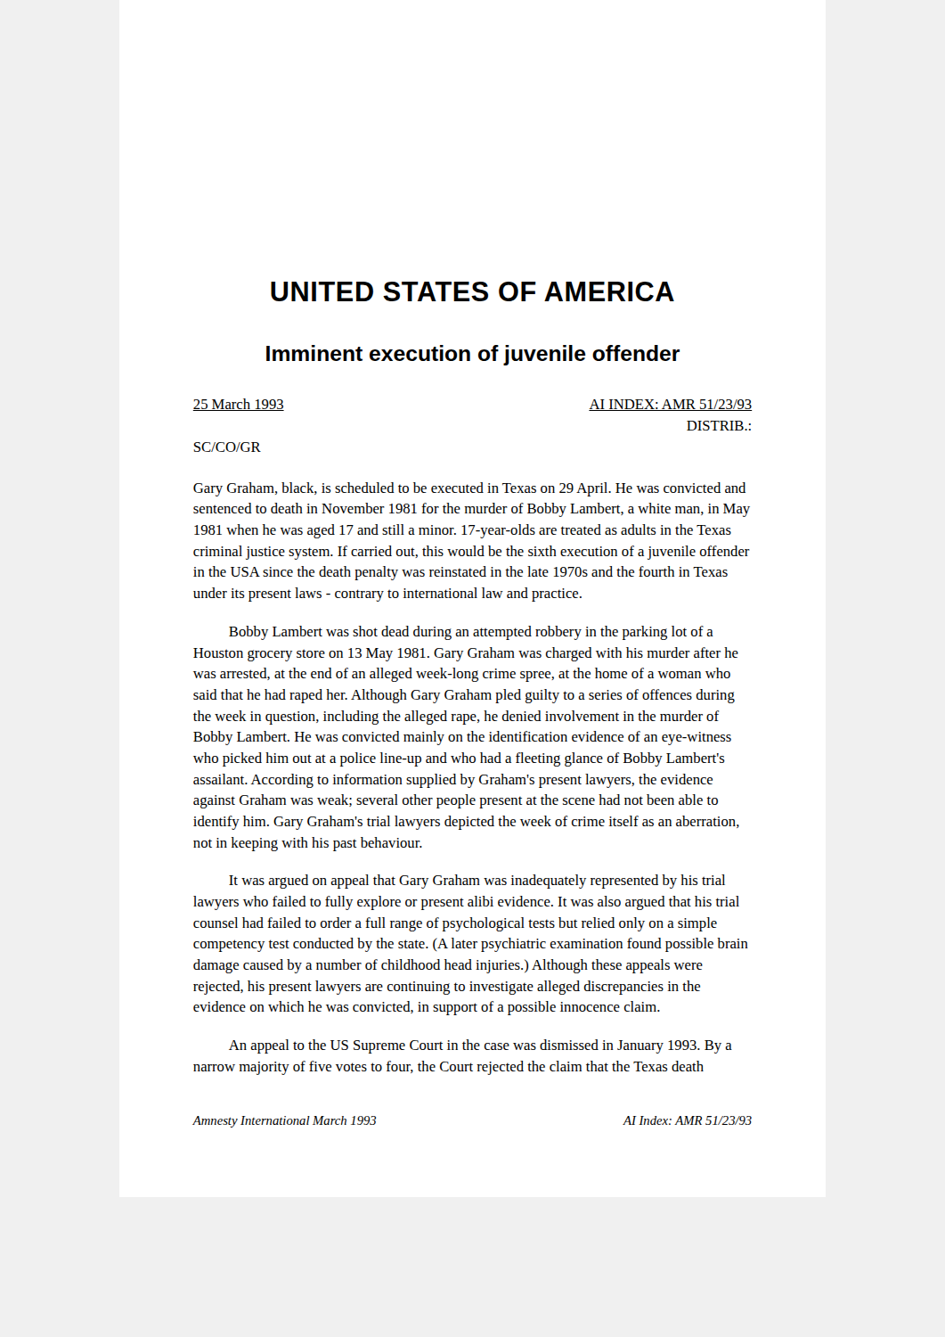UNITED STATES OF AMERICA
Imminent execution of juvenile offender
25 March 1993 AI INDEX: AMR 51/23/93
DISTRIB.:
SC/CO/GR
Gary Graham, black, is scheduled to be executed in Texas on 29 April. He was convicted and sentenced to death in November 1981 for the murder of Bobby Lambert, a white man, in May 1981 when he was aged 17 and still a minor. 17-year-olds are treated as adults in the Texas criminal justice system. If carried out, this would be the sixth execution of a juvenile offender in the USA since the death penalty was reinstated in the late 1970s and the fourth in Texas under its present laws - contrary to international law and practice.
Bobby Lambert was shot dead during an attempted robbery in the parking lot of a Houston grocery store on 13 May 1981. Gary Graham was charged with his murder after he was arrested, at the end of an alleged week-long crime spree, at the home of a woman who said that he had raped her. Although Gary Graham pled guilty to a series of offences during the week in question, including the alleged rape, he denied involvement in the murder of Bobby Lambert. He was convicted mainly on the identification evidence of an eye-witness who picked him out at a police line-up and who had a fleeting glance of Bobby Lambert's assailant. According to information supplied by Graham's present lawyers, the evidence against Graham was weak; several other people present at the scene had not been able to identify him. Gary Graham's trial lawyers depicted the week of crime itself as an aberration, not in keeping with his past behaviour.
It was argued on appeal that Gary Graham was inadequately represented by his trial lawyers who failed to fully explore or present alibi evidence. It was also argued that his trial counsel had failed to order a full range of psychological tests but relied only on a simple competency test conducted by the state. (A later psychiatric examination found possible brain damage caused by a number of childhood head injuries.) Although these appeals were rejected, his present lawyers are continuing to investigate alleged discrepancies in the evidence on which he was convicted, in support of a possible innocence claim.
An appeal to the US Supreme Court in the case was dismissed in January 1993. By a narrow majority of five votes to four, the Court rejected the claim that the Texas death
Amnesty International March 1993 AI Index: AMR 51/23/93